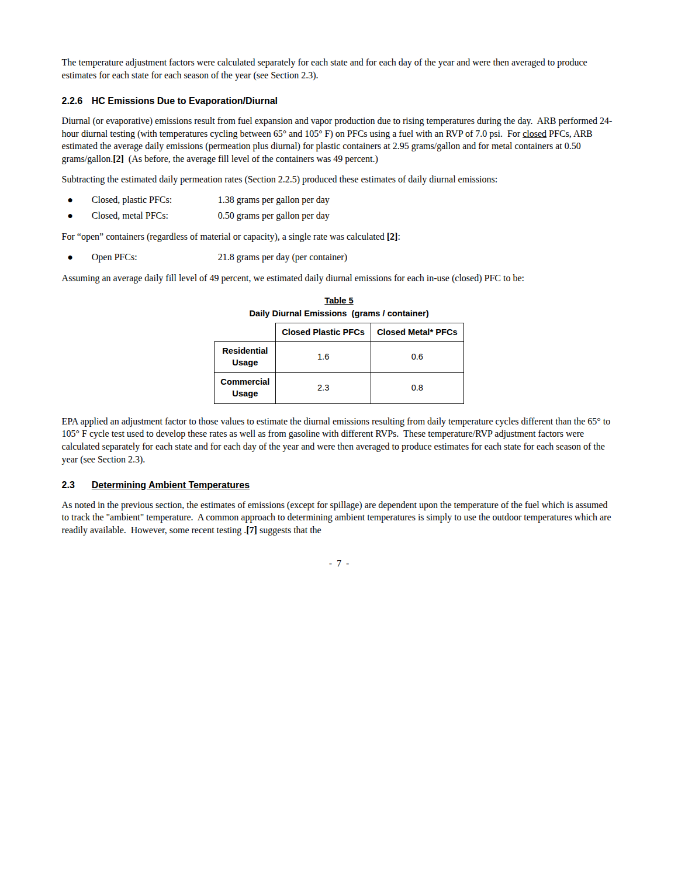The temperature adjustment factors were calculated separately for each state and for each day of the year and were then averaged to produce estimates for each state for each season of the year (see Section 2.3).
2.2.6 HC Emissions Due to Evaporation/Diurnal
Diurnal (or evaporative) emissions result from fuel expansion and vapor production due to rising temperatures during the day. ARB performed 24-hour diurnal testing (with temperatures cycling between 65° and 105° F) on PFCs using a fuel with an RVP of 7.0 psi. For closed PFCs, ARB estimated the average daily emissions (permeation plus diurnal) for plastic containers at 2.95 grams/gallon and for metal containers at 0.50 grams/gallon.[2] (As before, the average fill level of the containers was 49 percent.)
Subtracting the estimated daily permeation rates (Section 2.2.5) produced these estimates of daily diurnal emissions:
●Closed, plastic PFCs: 1.38 grams per gallon per day
●Closed, metal PFCs: 0.50 grams per gallon per day
For “open” containers (regardless of material or capacity), a single rate was calculated [2]:
●Open PFCs: 21.8 grams per day (per container)
Assuming an average daily fill level of 49 percent, we estimated daily diurnal emissions for each in-use (closed) PFC to be:
Table 5
Daily Diurnal Emissions (grams / container)
| | Closed Plastic PFCs | Closed Metal* PFCs |
| Residential Usage | 1.6 | 0.6 |
| Commercial Usage | 2.3 | 0.8 |
EPA applied an adjustment factor to those values to estimate the diurnal emissions resulting from daily temperature cycles different than the 65° to 105° F cycle test used to develop these rates as well as from gasoline with different RVPs. These temperature/RVP adjustment factors were calculated separately for each state and for each day of the year and were then averaged to produce estimates for each state for each season of the year (see Section 2.3).
2.3 Determining Ambient Temperatures
As noted in the previous section, the estimates of emissions (except for spillage) are dependent upon the temperature of the fuel which is assumed to track the "ambient" temperature. A common approach to determining ambient temperatures is simply to use the outdoor temperatures which are readily available. However, some recent testing .[7] suggests that the
- 7 -